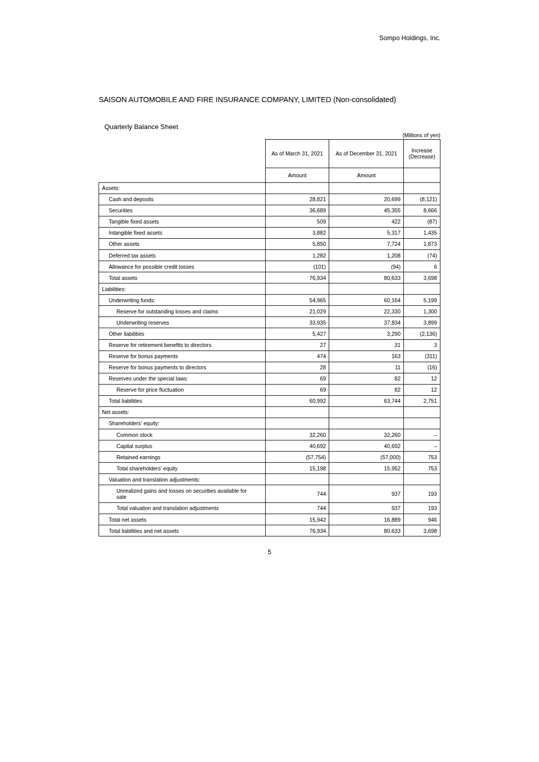Sompo Holdings, Inc.
SAISON AUTOMOBILE AND FIRE INSURANCE COMPANY, LIMITED (Non-consolidated)
Quarterly Balance Sheet
(Millions of yen)
| | As of March 31, 2021 | As of December 31, 2021 | Increase (Decrease) |
| --- | --- | --- | --- |
| Amount | Amount | |
| Assets: | | | |
| Cash and deposits | 28,821 | 20,699 | (8,121) |
| Securities | 36,689 | 45,355 | 8,666 |
| Tangible fixed assets | 509 | 422 | (87) |
| Intangible fixed assets | 3,882 | 5,317 | 1,435 |
| Other assets | 5,850 | 7,724 | 1,873 |
| Deferred tax assets | 1,282 | 1,208 | (74) |
| Allowance for possible credit losses | (101) | (94) | 6 |
| Total assets | 76,934 | 80,633 | 3,698 |
| Liabilities: | | | |
| Underwriting funds: | 54,965 | 60,164 | 5,199 |
| Reserve for outstanding losses and claims | 21,029 | 22,330 | 1,300 |
| Underwriting reserves | 33,935 | 37,834 | 3,899 |
| Other liabilities | 5,427 | 3,290 | (2,136) |
| Reserve for retirement benefits to directors | 27 | 31 | 3 |
| Reserve for bonus payments | 474 | 163 | (311) |
| Reserve for bonus payments to directors | 28 | 11 | (16) |
| Reserves under the special laws: | 69 | 82 | 12 |
| Reserve for price fluctuation | 69 | 82 | 12 |
| Total liabilities | 60,992 | 63,744 | 2,751 |
| Net assets: | | | |
| Shareholders' equity: | | | |
| Common stock | 32,260 | 32,260 | – |
| Capital surplus | 40,692 | 40,692 | – |
| Retained earnings | (57,754) | (57,000) | 753 |
| Total shareholders' equity | 15,198 | 15,952 | 753 |
| Valuation and translation adjustments: | | | |
| Unrealized gains and losses on securities available for sale | 744 | 937 | 193 |
| Total valuation and translation adjustments | 744 | 937 | 193 |
| Total net assets | 15,942 | 16,889 | 946 |
| Total liabilities and net assets | 76,934 | 80,633 | 3,698 |
5